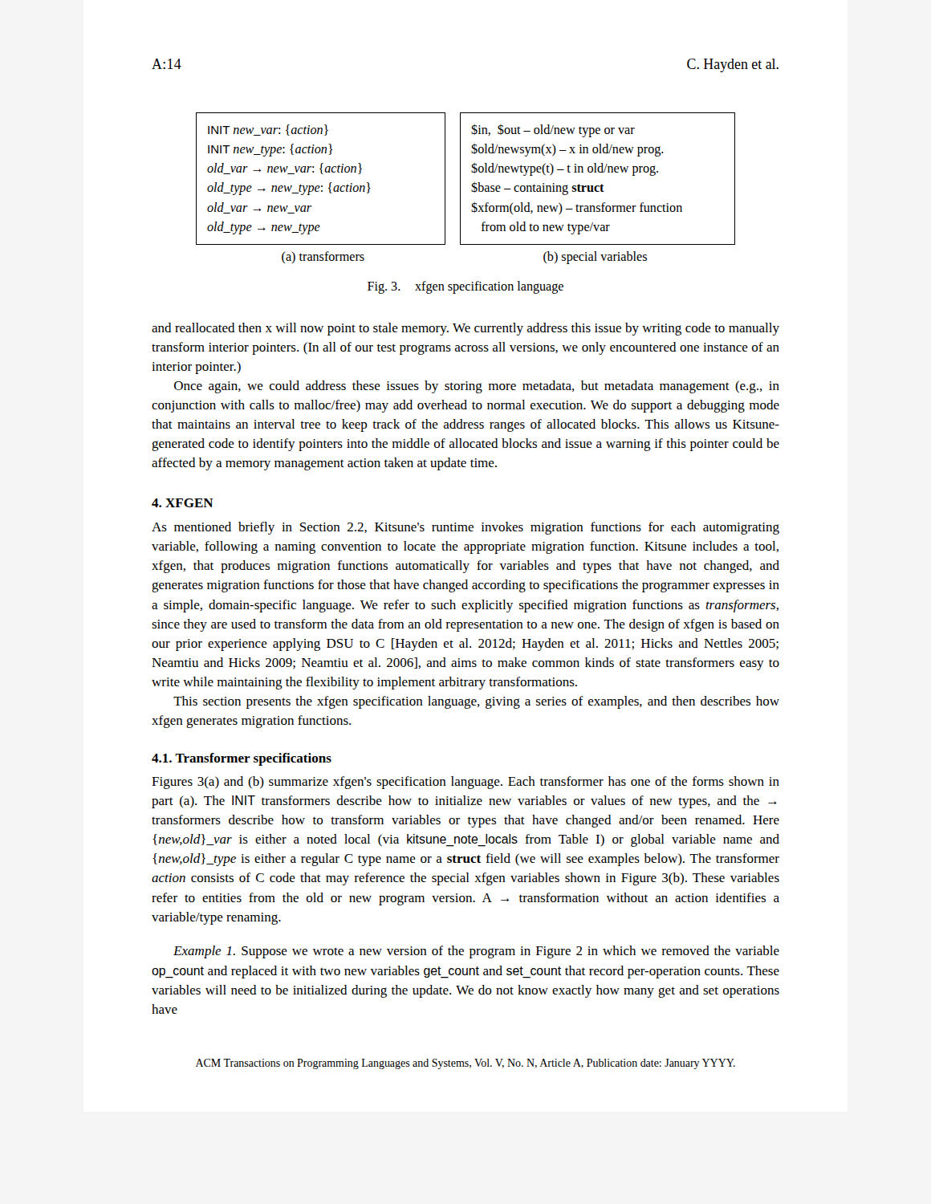A:14
C. Hayden et al.
INIT new_var: {action}
INIT new_type: {action}
old_var → new_var: {action}
old_type → new_type: {action}
old_var → new_var
old_type → new_type
$in, $out – old/new type or var
$old/newsym(x) – x in old/new prog.
$old/newtype(t) – t in old/new prog.
$base – containing struct
$xform(old, new) – transformer function
from old to new type/var
(a) transformers (b) special variables
Fig. 3. xfgen specification language
and reallocated then x will now point to stale memory. We currently address this issue by writing code to manually transform interior pointers. (In all of our test programs across all versions, we only encountered one instance of an interior pointer.)
Once again, we could address these issues by storing more metadata, but metadata management (e.g., in conjunction with calls to malloc/free) may add overhead to normal execution. We do support a debugging mode that maintains an interval tree to keep track of the address ranges of allocated blocks. This allows us Kitsune-generated code to identify pointers into the middle of allocated blocks and issue a warning if this pointer could be affected by a memory management action taken at update time.
4. XFGEN
As mentioned briefly in Section 2.2, Kitsune's runtime invokes migration functions for each automigrating variable, following a naming convention to locate the appropriate migration function. Kitsune includes a tool, xfgen, that produces migration functions automatically for variables and types that have not changed, and generates migration functions for those that have changed according to specifications the programmer expresses in a simple, domain-specific language. We refer to such explicitly specified migration functions as transformers, since they are used to transform the data from an old representation to a new one. The design of xfgen is based on our prior experience applying DSU to C [Hayden et al. 2012d; Hayden et al. 2011; Hicks and Nettles 2005; Neamtiu and Hicks 2009; Neamtiu et al. 2006], and aims to make common kinds of state transformers easy to write while maintaining the flexibility to implement arbitrary transformations.
This section presents the xfgen specification language, giving a series of examples, and then describes how xfgen generates migration functions.
4.1. Transformer specifications
Figures 3(a) and (b) summarize xfgen's specification language. Each transformer has one of the forms shown in part (a). The INIT transformers describe how to initialize new variables or values of new types, and the → transformers describe how to transform variables or types that have changed and/or been renamed. Here {new,old}_var is either a noted local (via kitsune_note_locals from Table I) or global variable name and {new,old}_type is either a regular C type name or a struct field (we will see examples below). The transformer action consists of C code that may reference the special xfgen variables shown in Figure 3(b). These variables refer to entities from the old or new program version. A → transformation without an action identifies a variable/type renaming.
Example 1. Suppose we wrote a new version of the program in Figure 2 in which we removed the variable op_count and replaced it with two new variables get_count and set_count that record per-operation counts. These variables will need to be initialized during the update. We do not know exactly how many get and set operations have
ACM Transactions on Programming Languages and Systems, Vol. V, No. N, Article A, Publication date: January YYYY.